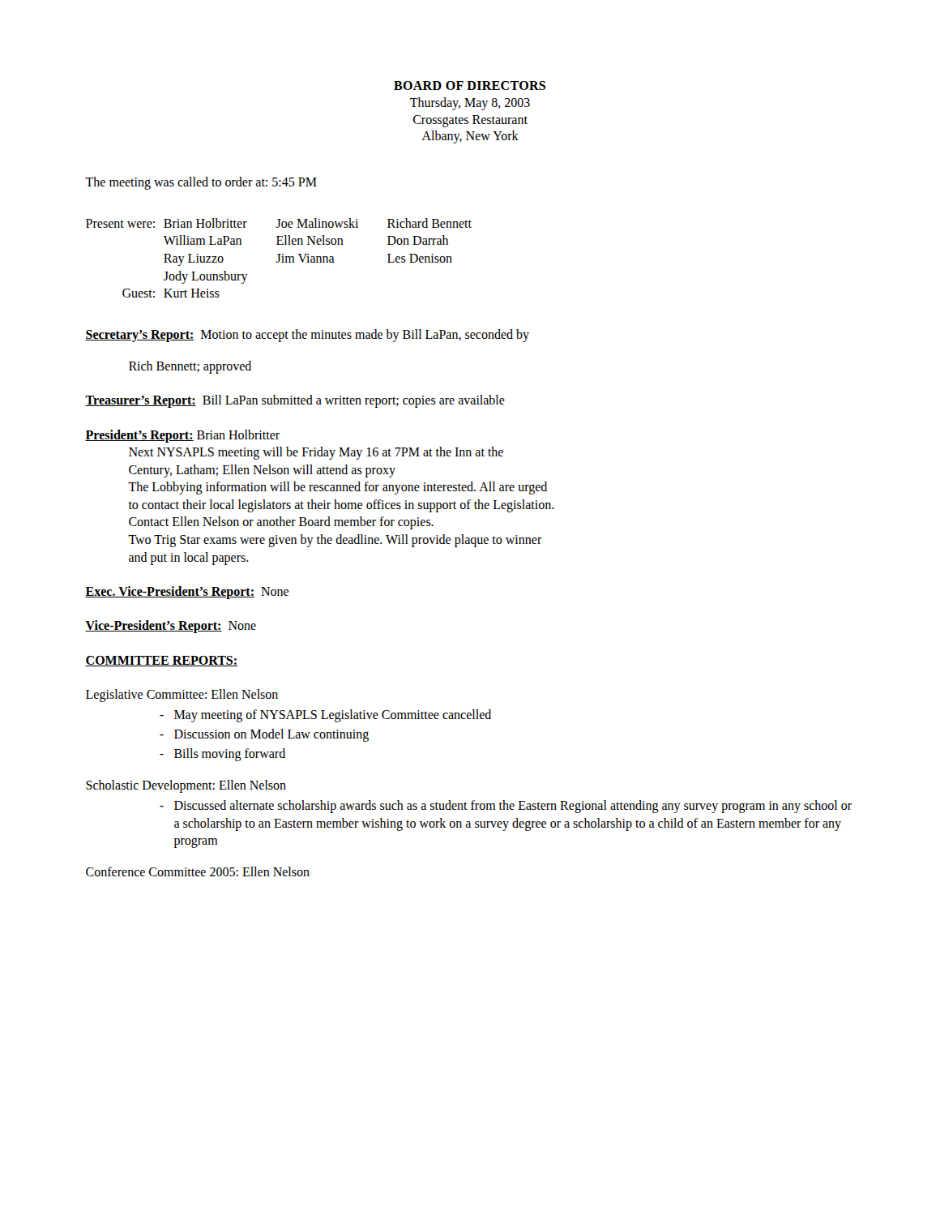BOARD OF DIRECTORS
Thursday, May 8, 2003
Crossgates Restaurant
Albany, New York
The meeting was called to order at: 5:45 PM
| Present were: | Brian Holbritter | Joe Malinowski | Richard Bennett |
| | William LaPan | Ellen Nelson | Don Darrah |
| | Ray Liuzzo | Jim Vianna | Les Denison |
| | Jody Lounsbury | | |
| Guest: | Kurt Heiss | | |
Secretary’s Report: Motion to accept the minutes made by Bill LaPan, seconded by
Rich Bennett; approved
Treasurer’s Report: Bill LaPan submitted a written report; copies are available
President’s Report: Brian Holbritter
Next NYSAPLS meeting will be Friday May 16 at 7PM at the Inn at the
Century, Latham; Ellen Nelson will attend as proxy
The Lobbying information will be rescanned for anyone interested. All are urged
to contact their local legislators at their home offices in support of the Legislation.
Contact Ellen Nelson or another Board member for copies.
Two Trig Star exams were given by the deadline. Will provide plaque to winner
and put in local papers.
Exec. Vice-President’s Report: None
Vice-President’s Report: None
COMMITTEE REPORTS:
Legislative Committee: Ellen Nelson
May meeting of NYSAPLS Legislative Committee cancelled
Discussion on Model Law continuing
Bills moving forward
Scholastic Development: Ellen Nelson
Discussed alternate scholarship awards such as a student from the Eastern Regional attending any survey program in any school or a scholarship to an Eastern member wishing to work on a survey degree or a scholarship to a child of an Eastern member for any program
Conference Committee 2005: Ellen Nelson